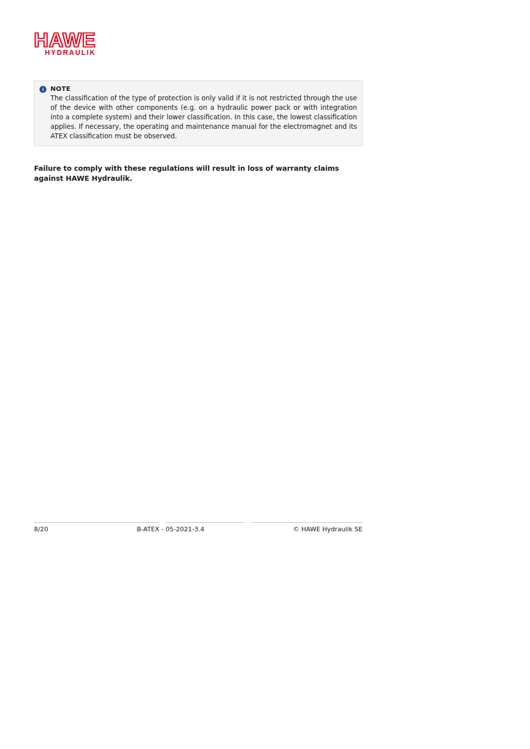HAWE HYDRAULIK
i
NOTE
The classification of the type of protection is only valid if it is not restricted through the use of the device with other components (e.g. on a hydraulic power pack or with integration into a complete system) and their lower classification. In this case, the lowest classification applies. If necessary, the operating and maintenance manual for the electromagnet and its ATEX classification must be observed.
Failure to comply with these regulations will result in loss of warranty claims against HAWE Hydraulik.
8/20
B-ATEX - 05-2021-3.4
© HAWE Hydraulik SE